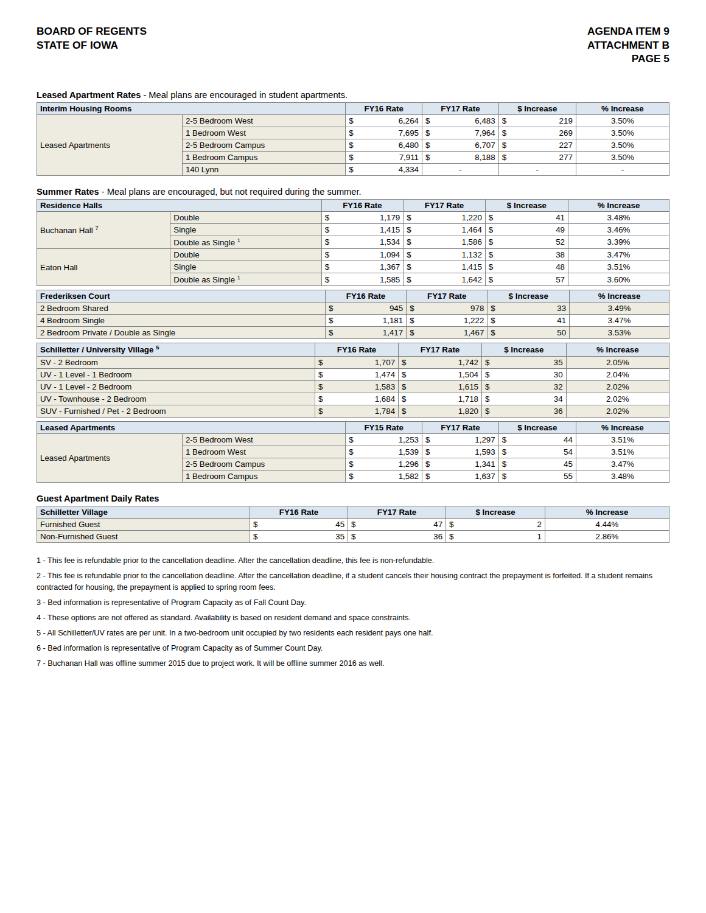BOARD OF REGENTS
STATE OF IOWA
AGENDA ITEM 9
ATTACHMENT B
PAGE 5
Leased Apartment Rates - Meal plans are encouraged in student apartments.
| Interim Housing Rooms | FY16 Rate | FY17 Rate | $ Increase | % Increase |
| --- | --- | --- | --- | --- |
| Leased Apartments | 2-5 Bedroom West | $ | 6,264 | $ | 6,483 | $ | 219 | 3.50% |
| 1 Bedroom West | $ | 7,695 | $ | 7,964 | $ | 269 | 3.50% |
| 2-5 Bedroom Campus | $ | 6,480 | $ | 6,707 | $ | 227 | 3.50% |
| 1 Bedroom Campus | $ | 7,911 | $ | 8,188 | $ | 277 | 3.50% |
| 140 Lynn | $ | 4,334 | - | - | - |
Summer Rates - Meal plans are encouraged, but not required during the summer.
| Residence Halls | FY16 Rate | FY17 Rate | $ Increase | % Increase |
| --- | --- | --- | --- | --- |
| Buchanan Hall 7 | Double | $ | 1,179 | $ | 1,220 | $ | 41 | 3.48% |
| Single | $ | 1,415 | $ | 1,464 | $ | 49 | 3.46% |
| Double as Single 1 | $ | 1,534 | $ | 1,586 | $ | 52 | 3.39% |
| Eaton Hall | Double | $ | 1,094 | $ | 1,132 | $ | 38 | 3.47% |
| Single | $ | 1,367 | $ | 1,415 | $ | 48 | 3.51% |
| Double as Single 1 | $ | 1,585 | $ | 1,642 | $ | 57 | 3.60% |
| Frederiksen Court | FY16 Rate | FY17 Rate | $ Increase | % Increase |
| --- | --- | --- | --- | --- |
| 2 Bedroom Shared | $ | 945 | $ | 978 | $ | 33 | 3.49% |
| 4 Bedroom Single | $ | 1,181 | $ | 1,222 | $ | 41 | 3.47% |
| 2 Bedroom Private / Double as Single | $ | 1,417 | $ | 1,467 | $ | 50 | 3.53% |
| Schilletter / University Village 5 | FY16 Rate | FY17 Rate | $ Increase | % Increase |
| --- | --- | --- | --- | --- |
| SV - 2 Bedroom | $ | 1,707 | $ | 1,742 | $ | 35 | 2.05% |
| UV - 1 Level - 1 Bedroom | $ | 1,474 | $ | 1,504 | $ | 30 | 2.04% |
| UV - 1 Level - 2 Bedroom | $ | 1,583 | $ | 1,615 | $ | 32 | 2.02% |
| UV - Townhouse - 2 Bedroom | $ | 1,684 | $ | 1,718 | $ | 34 | 2.02% |
| SUV - Furnished / Pet - 2 Bedroom | $ | 1,784 | $ | 1,820 | $ | 36 | 2.02% |
| Leased Apartments | FY15 Rate | FY17 Rate | $ Increase | % Increase |
| --- | --- | --- | --- | --- |
| Leased Apartments | 2-5 Bedroom West | $ | 1,253 | $ | 1,297 | $ | 44 | 3.51% |
| 1 Bedroom West | $ | 1,539 | $ | 1,593 | $ | 54 | 3.51% |
| 2-5 Bedroom Campus | $ | 1,296 | $ | 1,341 | $ | 45 | 3.47% |
| 1 Bedroom Campus | $ | 1,582 | $ | 1,637 | $ | 55 | 3.48% |
Guest Apartment Daily Rates
| Schilletter Village | FY16 Rate | FY17 Rate | $ Increase | % Increase |
| --- | --- | --- | --- | --- |
| Furnished Guest | $ | 45 | $ | 47 | $ | 2 | 4.44% |
| Non-Furnished Guest | $ | 35 | $ | 36 | $ | 1 | 2.86% |
1 - This fee is refundable prior to the cancellation deadline. After the cancellation deadline, this fee is non-refundable.
2 - This fee is refundable prior to the cancellation deadline. After the cancellation deadline, if a student cancels their housing contract the prepayment is forfeited. If a student remains contracted for housing, the prepayment is applied to spring room fees.
3 - Bed information is representative of Program Capacity as of Fall Count Day.
4 - These options are not offered as standard. Availability is based on resident demand and space constraints.
5 - All Schilletter/UV rates are per unit. In a two-bedroom unit occupied by two residents each resident pays one half.
6 - Bed information is representative of Program Capacity as of Summer Count Day.
7 - Buchanan Hall was offline summer 2015 due to project work. It will be offline summer 2016 as well.